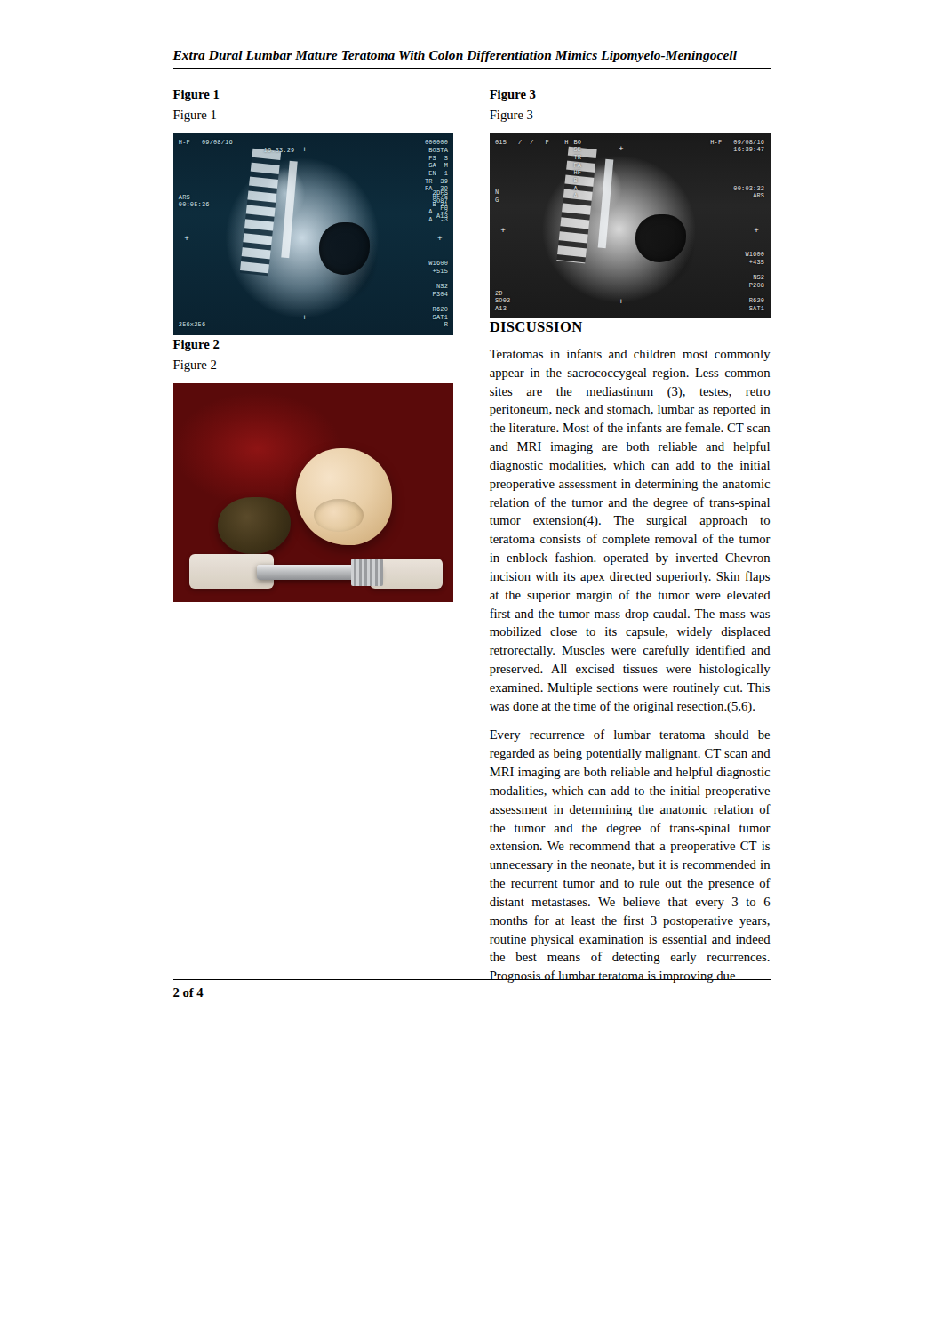Extra Dural Lumbar Mature Teratoma With Colon Differentiation Mimics Lipomyelo-Meningocell
Figure 1
Figure 1
H-F 09/08/16 16:33:29
000000 BOSTA FS S SA M EN 1 TR 39 FA 39 HF/S B 31 A -2 A -3
ARS 00:05:36
2DFS SO87 F0 A13
256x256
W1600 +515 NS2 P304 R620 SAT1 R
+
+
+
+
Figure 2
Figure 2
Figure 3
Figure 3
015 / / F H
H-F 09/08/16 16:39:47
N G
00:03:32 ARS
2D SO02 A13
W1600 +435 NS2 P208 R620 SAT1
BO SE TR FA HF B A A
+
+
+
+
DISCUSSION
Teratomas in infants and children most commonly appear in the sacrococcygeal region. Less common sites are the mediastinum (3), testes, retro peritoneum, neck and stomach, lumbar as reported in the literature. Most of the infants are female. CT scan and MRI imaging are both reliable and helpful diagnostic modalities, which can add to the initial preoperative assessment in determining the anatomic relation of the tumor and the degree of trans-spinal tumor extension(4). The surgical approach to teratoma consists of complete removal of the tumor in enblock fashion. operated by inverted Chevron incision with its apex directed superiorly. Skin flaps at the superior margin of the tumor were elevated first and the tumor mass drop caudal. The mass was mobilized close to its capsule, widely displaced retrorectally. Muscles were carefully identified and preserved. All excised tissues were histologically examined. Multiple sections were routinely cut. This was done at the time of the original resection.(5,6).
Every recurrence of lumbar teratoma should be regarded as being potentially malignant. CT scan and MRI imaging are both reliable and helpful diagnostic modalities, which can add to the initial preoperative assessment in determining the anatomic relation of the tumor and the degree of trans-spinal tumor extension. We recommend that a preoperative CT is unnecessary in the neonate, but it is recommended in the recurrent tumor and to rule out the presence of distant metastases. We believe that every 3 to 6 months for at least the first 3 postoperative years, routine physical examination is essential and indeed the best means of detecting early recurrences. Prognosis of lumbar teratoma is improving due
2 of 4